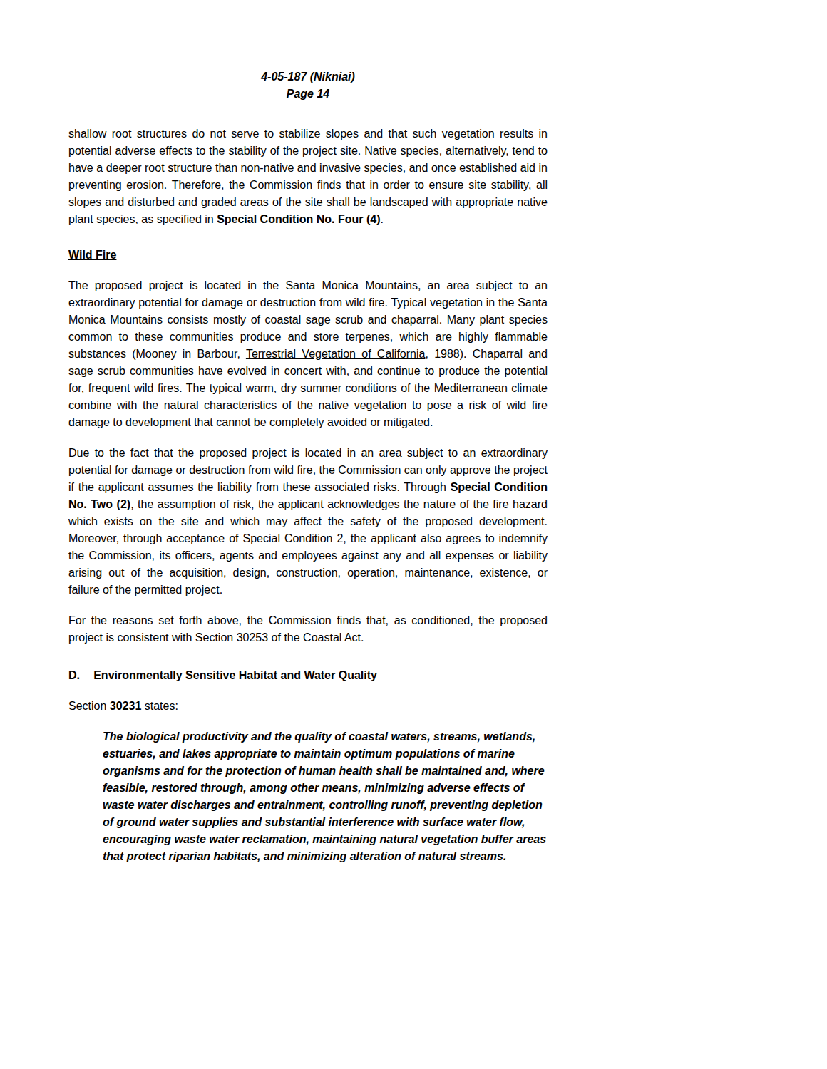4-05-187 (Nikniai) Page 14
shallow root structures do not serve to stabilize slopes and that such vegetation results in potential adverse effects to the stability of the project site. Native species, alternatively, tend to have a deeper root structure than non-native and invasive species, and once established aid in preventing erosion. Therefore, the Commission finds that in order to ensure site stability, all slopes and disturbed and graded areas of the site shall be landscaped with appropriate native plant species, as specified in Special Condition No. Four (4).
Wild Fire
The proposed project is located in the Santa Monica Mountains, an area subject to an extraordinary potential for damage or destruction from wild fire. Typical vegetation in the Santa Monica Mountains consists mostly of coastal sage scrub and chaparral. Many plant species common to these communities produce and store terpenes, which are highly flammable substances (Mooney in Barbour, Terrestrial Vegetation of California, 1988). Chaparral and sage scrub communities have evolved in concert with, and continue to produce the potential for, frequent wild fires. The typical warm, dry summer conditions of the Mediterranean climate combine with the natural characteristics of the native vegetation to pose a risk of wild fire damage to development that cannot be completely avoided or mitigated.
Due to the fact that the proposed project is located in an area subject to an extraordinary potential for damage or destruction from wild fire, the Commission can only approve the project if the applicant assumes the liability from these associated risks. Through Special Condition No. Two (2), the assumption of risk, the applicant acknowledges the nature of the fire hazard which exists on the site and which may affect the safety of the proposed development. Moreover, through acceptance of Special Condition 2, the applicant also agrees to indemnify the Commission, its officers, agents and employees against any and all expenses or liability arising out of the acquisition, design, construction, operation, maintenance, existence, or failure of the permitted project.
For the reasons set forth above, the Commission finds that, as conditioned, the proposed project is consistent with Section 30253 of the Coastal Act.
D. Environmentally Sensitive Habitat and Water Quality
Section 30231 states:
The biological productivity and the quality of coastal waters, streams, wetlands, estuaries, and lakes appropriate to maintain optimum populations of marine organisms and for the protection of human health shall be maintained and, where feasible, restored through, among other means, minimizing adverse effects of waste water discharges and entrainment, controlling runoff, preventing depletion of ground water supplies and substantial interference with surface water flow, encouraging waste water reclamation, maintaining natural vegetation buffer areas that protect riparian habitats, and minimizing alteration of natural streams.